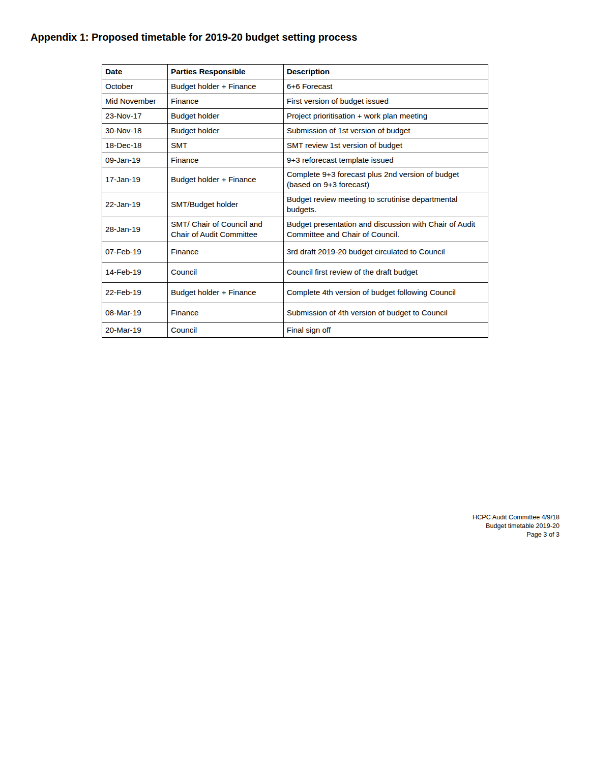Appendix 1: Proposed timetable for 2019-20 budget setting process
| Date | Parties Responsible | Description |
| --- | --- | --- |
| October | Budget holder + Finance | 6+6 Forecast |
| Mid November | Finance | First version of budget issued |
| 23-Nov-17 | Budget holder | Project prioritisation + work plan meeting |
| 30-Nov-18 | Budget holder | Submission of 1st version of budget |
| 18-Dec-18 | SMT | SMT review 1st version of budget |
| 09-Jan-19 | Finance | 9+3 reforecast template issued |
| 17-Jan-19 | Budget holder + Finance | Complete 9+3 forecast plus 2nd version of budget (based on 9+3 forecast) |
| 22-Jan-19 | SMT/Budget holder | Budget review meeting to scrutinise departmental budgets. |
| 28-Jan-19 | SMT/ Chair of Council and Chair of Audit Committee | Budget presentation and discussion with Chair of Audit Committee and Chair of Council. |
| 07-Feb-19 | Finance | 3rd draft 2019-20 budget circulated to Council |
| 14-Feb-19 | Council | Council first review of the draft budget |
| 22-Feb-19 | Budget holder + Finance | Complete 4th version of budget following Council |
| 08-Mar-19 | Finance | Submission of 4th version of budget to Council |
| 20-Mar-19 | Council | Final sign off |
HCPC Audit Committee 4/9/18
Budget timetable 2019-20
Page 3 of 3